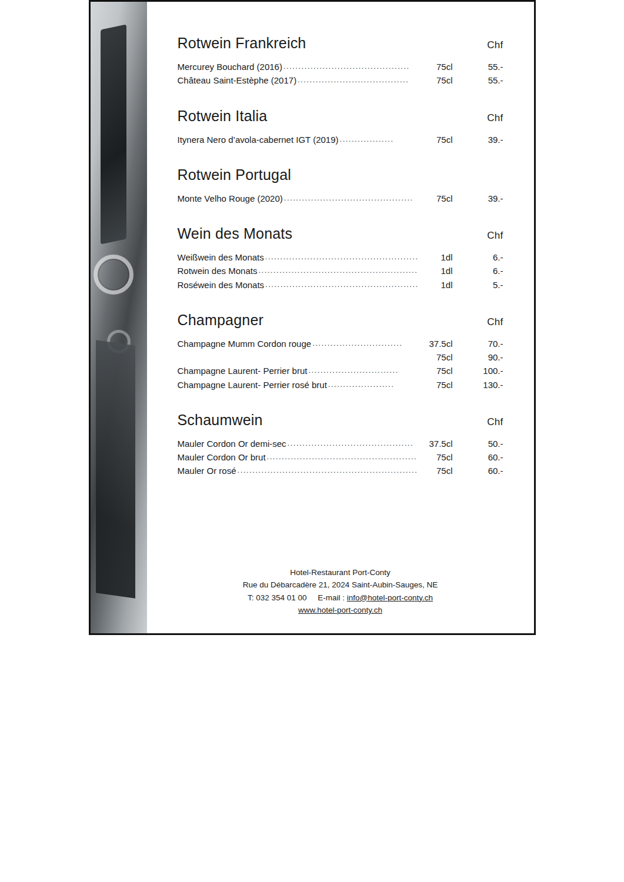Rotwein Frankreich
Chf
Mercurey Bouchard (2016) .......................................... 75cl 55.-
Château Saint-Estèphe (2017) ..................................... 75cl 55.-
Rotwein Italia
Chf
Itynera Nero d’avola-cabernet IGT (2019) .................. 75cl 39.-
Rotwein Portugal
Monte Velho Rouge (2020) ........................................... 75cl 39.-
Wein des Monats
Chf
Weißwein des Monats ....................................................... 1dl 6.-
Rotwein des Monats ......................................................... 1dl 6.-
Roséwein des Monats ....................................................... 1dl 5.-
Champagner
Chf
Champagne Mumm Cordon rouge .............................. 37.5cl 70.-
Champagne Mumm Cordon rouge .............................. 75cl 90.-
Champagne Laurent- Perrier brut .............................. 75cl 100.-
Champagne Laurent- Perrier rosé brut ...................... 75cl 130.-
Schaumwein
Chf
Mauler Cordon Or demi-sec .......................................... 37.5cl 50.-
Mauler Cordon Or brut ................................................... 75cl 60.-
Mauler Or rosé ................................................................. 75cl 60.-
Hotel-Restaurant Port-Conty
Rue du Débarcadère 21, 2024 Saint-Aubin-Sauges, NE
T: 032 354 01 00 E-mail : info@hotel-port-conty.ch
www.hotel-port-conty.ch